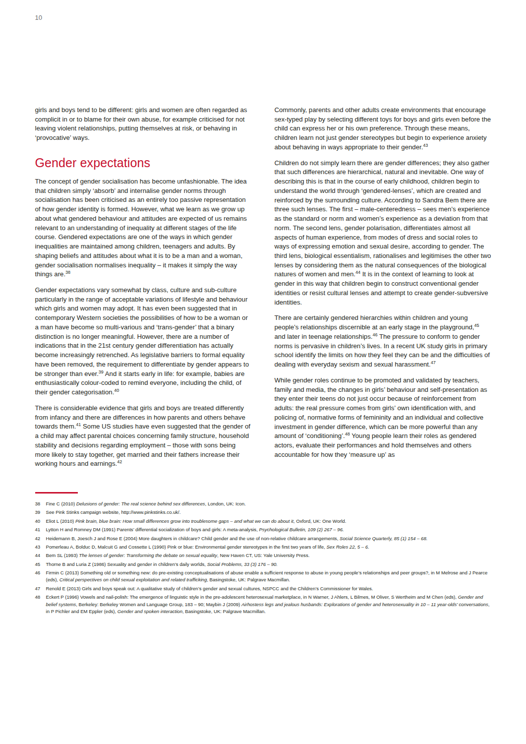10
girls and boys tend to be different: girls and women are often regarded as complicit in or to blame for their own abuse, for example criticised for not leaving violent relationships, putting themselves at risk, or behaving in ‘provocative’ ways.
Gender expectations
The concept of gender socialisation has become unfashionable. The idea that children simply ‘absorb’ and internalise gender norms through socialisation has been criticised as an entirely too passive representation of how gender identity is formed. However, what we learn as we grow up about what gendered behaviour and attitudes are expected of us remains relevant to an understanding of inequality at different stages of the life course. Gendered expectations are one of the ways in which gender inequalities are maintained among children, teenagers and adults. By shaping beliefs and attitudes about what it is to be a man and a woman, gender socialisation normalises inequality – it makes it simply the way things are.38
Gender expectations vary somewhat by class, culture and sub-culture particularly in the range of acceptable variations of lifestyle and behaviour which girls and women may adopt. It has even been suggested that in contemporary Western societies the possibilities of how to be a woman or a man have become so multi-various and ‘trans-gender’ that a binary distinction is no longer meaningful. However, there are a number of indications that in the 21st century gender differentiation has actually become increasingly retrenched. As legislative barriers to formal equality have been removed, the requirement to differentiate by gender appears to be stronger than ever.39 And it starts early in life: for example, babies are enthusiastically colour-coded to remind everyone, including the child, of their gender categorisation.40
There is considerable evidence that girls and boys are treated differently from infancy and there are differences in how parents and others behave towards them.41 Some US studies have even suggested that the gender of a child may affect parental choices concerning family structure, household stability and decisions regarding employment – those with sons being more likely to stay together, get married and their fathers increase their working hours and earnings.42
Commonly, parents and other adults create environments that encourage sex-typed play by selecting different toys for boys and girls even before the child can express her or his own preference. Through these means, children learn not just gender stereotypes but begin to experience anxiety about behaving in ways appropriate to their gender.43
Children do not simply learn there are gender differences; they also gather that such differences are hierarchical, natural and inevitable. One way of describing this is that in the course of early childhood, children begin to understand the world through ‘gendered-lenses’, which are created and reinforced by the surrounding culture. According to Sandra Bem there are three such lenses. The first – male-centeredness – sees men’s experience as the standard or norm and women’s experience as a deviation from that norm. The second lens, gender polarisation, differentiates almost all aspects of human experience, from modes of dress and social roles to ways of expressing emotion and sexual desire, according to gender. The third lens, biological essentialism, rationalises and legitimises the other two lenses by considering them as the natural consequences of the biological natures of women and men.44 It is in the context of learning to look at gender in this way that children begin to construct conventional gender identities or resist cultural lenses and attempt to create gender-subversive identities.
There are certainly gendered hierarchies within children and young people’s relationships discernible at an early stage in the playground,45 and later in teenage relationships.46 The pressure to conform to gender norms is pervasive in children’s lives. In a recent UK study girls in primary school identify the limits on how they feel they can be and the difficulties of dealing with everyday sexism and sexual harassment.47
While gender roles continue to be promoted and validated by teachers, family and media, the changes in girls’ behaviour and self-presentation as they enter their teens do not just occur because of reinforcement from adults: the real pressure comes from girls’ own identification with, and policing of, normative forms of femininity and an individual and collective investment in gender difference, which can be more powerful than any amount of ‘conditioning’.48 Young people learn their roles as gendered actors, evaluate their performances and hold themselves and others accountable for how they ‘measure up’ as
Fine C (2010) Delusions of gender: The real science behind sex differences, London, UK: Icon.
See Pink Stinks campaign website, http://www.pinkstinks.co.uk/.
Eliot L (2010) Pink brain, blue brain: How small differences grow into troublesome gaps – and what we can do about it, Oxford, UK: One World.
Lytton H and Romney DM (1991) Parents’ differential socialization of boys and girls: A meta-analysis, Psychological Bulletin, 109 (2) 267 – 96.
Heidemann B, Joesch J and Rose E (2004) More daughters in childcare? Child gender and the use of non-relative childcare arrangements, Social Science Quarterly, 85 (1) 154 – 68.
Pomerleau A, Bolduc D, Malcuit G and Cossette L (1990) Pink or blue: Environmental gender stereotypes in the first two years of life, Sex Roles 22, 5 – 6.
Bem SL (1993) The lenses of gender: Transforming the debate on sexual equality, New Haven CT, US: Yale University Press.
Thorne B and Luria Z (1986) Sexuality and gender in children’s daily worlds, Social Problems, 33 (3) 176 – 90.
Firmin C (2013) Something old or something new: do pre-existing conceptualisations of abuse enable a sufficient response to abuse in young people’s relationships and peer groups?, in M Melrose and J Pearce (eds), Critical perspectives on child sexual exploitation and related trafficking, Basingstoke, UK: Palgrave Macmillan.
Renold E (2013) Girls and boys speak out: A qualitative study of children’s gender and sexual cultures, NSPCC and the Children’s Commissioner for Wales.
Eckert P (1996) Vowels and nail-polish: The emergence of linguistic style in the pre-adolescent heterosexual marketplace, in N Warner, J Ahlers, L Bilmes, M Oliver, S Wertheim and M Chen (eds), Gender and belief systems, Berkeley: Berkeley Women and Language Group, 183 – 90; Maybin J (2009) Airhostess legs and jealous husbands: Explorations of gender and heterosexuality in 10 – 11 year-olds’ conversations, in P Pichler and EM Eppler (eds), Gender and spoken interaction, Basingstoke, UK: Palgrave Macmillan.